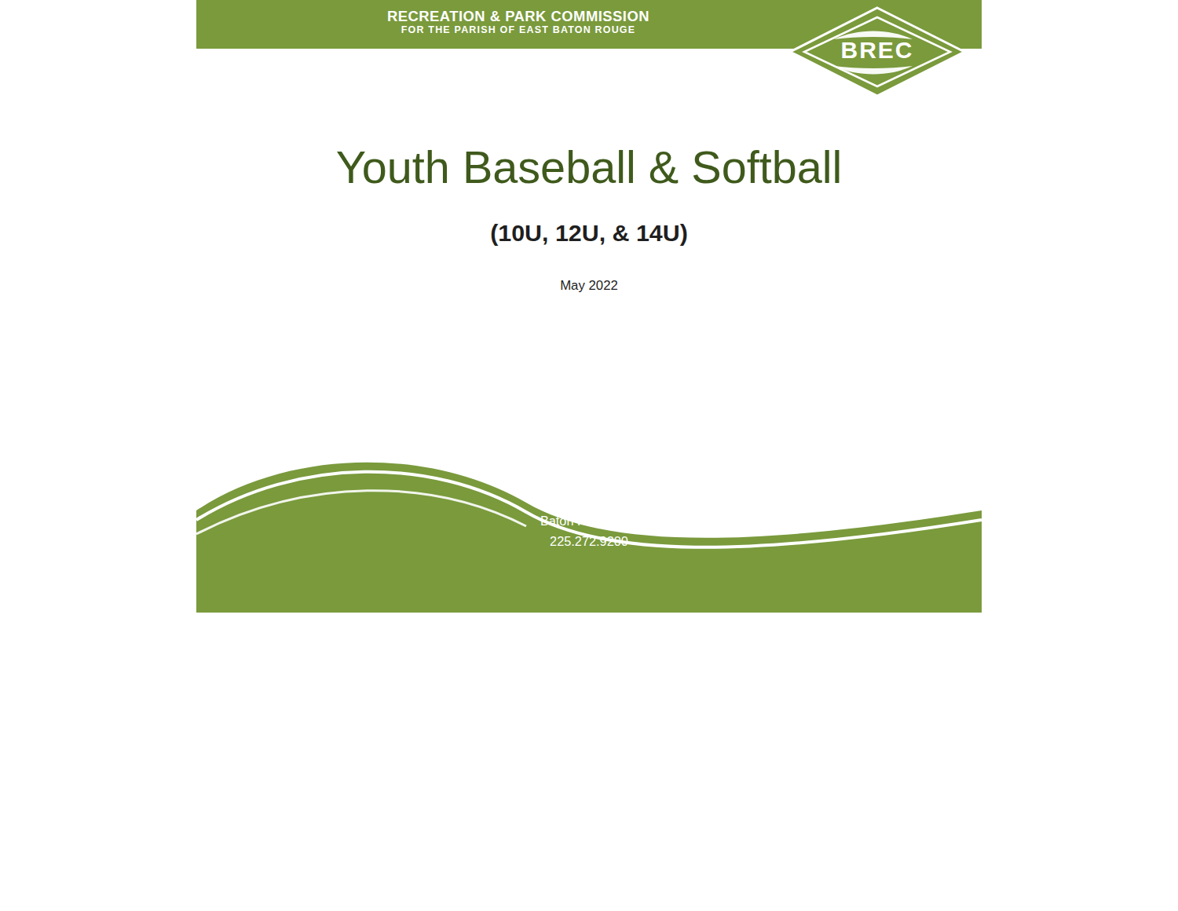Recreation & Park Commission
for the Parish of East Baton Rouge
BREC
Youth Baseball & Softball
(10U, 12U, & 14U)
May 2022
BREC ATHLETICS
6201 Florida Blvd
Baton Rouge, LA
225.272.9200